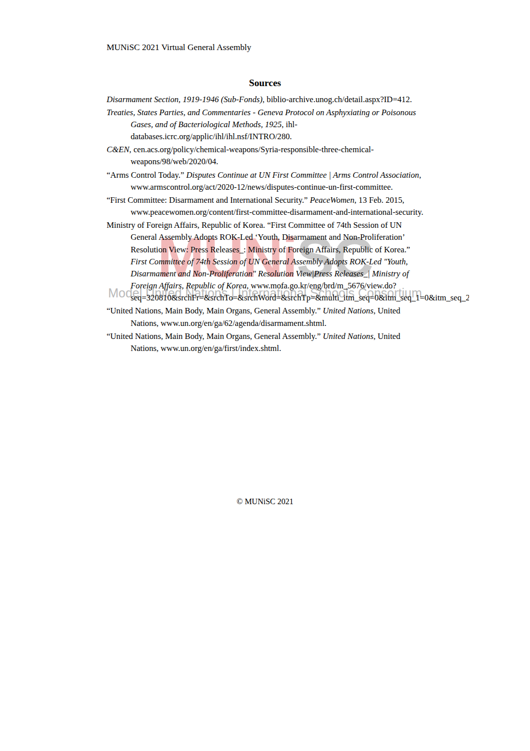MUNiSC
Model United Nations | International Schools Consortium
MUNiSC 2021 Virtual General Assembly
Sources
Disarmament Section, 1919-1946 (Sub-Fonds), biblio-archive.unog.ch/detail.aspx?ID=412.
Treaties, States Parties, and Commentaries - Geneva Protocol on Asphyxiating or Poisonous Gases, and of Bacteriological Methods, 1925, ihl-databases.icrc.org/applic/ihl/ihl.nsf/INTRO/280.
C&EN, cen.acs.org/policy/chemical-weapons/Syria-responsible-three-chemical-weapons/98/web/2020/04.
“Arms Control Today.” Disputes Continue at UN First Committee | Arms Control Association, www.armscontrol.org/act/2020-12/news/disputes-continue-un-first-committee.
“First Committee: Disarmament and International Security.” PeaceWomen, 13 Feb. 2015, www.peacewomen.org/content/first-committee-disarmament-and-international-security.
Ministry of Foreign Affairs, Republic of Korea. “First Committee of 74th Session of UN General Assembly Adopts ROK-Led ‘Youth, Disarmament and Non-Proliferation’ Resolution View: Press Releases_: Ministry of Foreign Affairs, Republic of Korea.” First Committee of 74th Session of UN General Assembly Adopts ROK-Led "Youth, Disarmament and Non-Proliferation" Resolution View|Press Releases_| Ministry of Foreign Affairs, Republic of Korea, www.mofa.go.kr/eng/brd/m_5676/view.do?seq=320810&srchFr=&srchTo=&srchWord=&srchTp=&multi_itm_seq=0&itm_seq_1=0&itm_seq_2=0&company_cd=&company_nm=&page=1&titleNm.
“United Nations, Main Body, Main Organs, General Assembly.” United Nations, United Nations, www.un.org/en/ga/62/agenda/disarmament.shtml.
“United Nations, Main Body, Main Organs, General Assembly.” United Nations, United Nations, www.un.org/en/ga/first/index.shtml.
© MUNiSC 2021